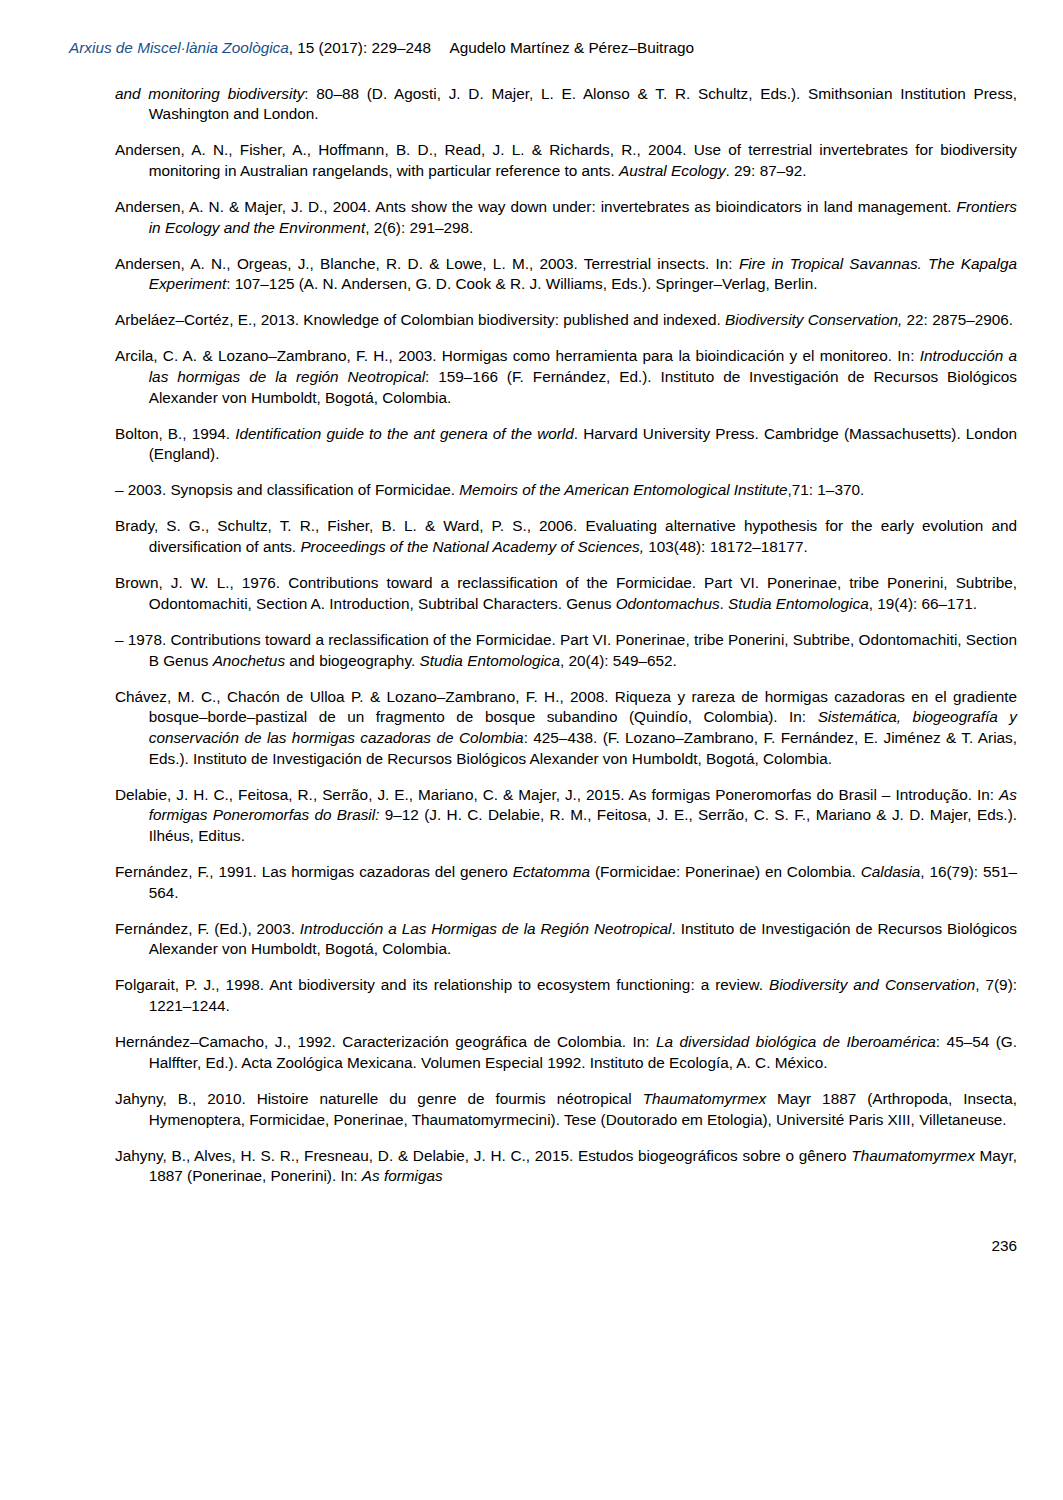Arxius de Miscel·lània Zoològica, 15 (2017): 229–248Agudelo Martínez & Pérez–Buitrago
and monitoring biodiversity: 80–88 (D. Agosti, J. D. Majer, L. E. Alonso & T. R. Schultz, Eds.). Smithsonian Institution Press, Washington and London.
Andersen, A. N., Fisher, A., Hoffmann, B. D., Read, J. L. & Richards, R., 2004. Use of terrestrial invertebrates for biodiversity monitoring in Australian rangelands, with particular reference to ants. Austral Ecology. 29: 87–92.
Andersen, A. N. & Majer, J. D., 2004. Ants show the way down under: invertebrates as bioindicators in land management. Frontiers in Ecology and the Environment, 2(6): 291–298.
Andersen, A. N., Orgeas, J., Blanche, R. D. & Lowe, L. M., 2003. Terrestrial insects. In: Fire in Tropical Savannas. The Kapalga Experiment: 107–125 (A. N. Andersen, G. D. Cook & R. J. Williams, Eds.). Springer–Verlag, Berlin.
Arbeláez–Cortéz, E., 2013. Knowledge of Colombian biodiversity: published and indexed. Biodiversity Conservation, 22: 2875–2906.
Arcila, C. A. & Lozano–Zambrano, F. H., 2003. Hormigas como herramienta para la bioindicación y el monitoreo. In: Introducción a las hormigas de la región Neotropical: 159–166 (F. Fernández, Ed.). Instituto de Investigación de Recursos Biológicos Alexander von Humboldt, Bogotá, Colombia.
Bolton, B., 1994. Identification guide to the ant genera of the world. Harvard University Press. Cambridge (Massachusetts). London (England).
– 2003. Synopsis and classification of Formicidae. Memoirs of the American Entomological Institute,71: 1–370.
Brady, S. G., Schultz, T. R., Fisher, B. L. & Ward, P. S., 2006. Evaluating alternative hypothesis for the early evolution and diversification of ants. Proceedings of the National Academy of Sciences, 103(48): 18172–18177.
Brown, J. W. L., 1976. Contributions toward a reclassification of the Formicidae. Part VI. Ponerinae, tribe Ponerini, Subtribe, Odontomachiti, Section A. Introduction, Subtribal Characters. Genus Odontomachus. Studia Entomologica, 19(4): 66–171.
– 1978. Contributions toward a reclassification of the Formicidae. Part VI. Ponerinae, tribe Ponerini, Subtribe, Odontomachiti, Section B Genus Anochetus and biogeography. Studia Entomologica, 20(4): 549–652.
Chávez, M. C., Chacón de Ulloa P. & Lozano–Zambrano, F. H., 2008. Riqueza y rareza de hormigas cazadoras en el gradiente bosque–borde–pastizal de un fragmento de bosque subandino (Quindío, Colombia). In: Sistemática, biogeografía y conservación de las hormigas cazadoras de Colombia: 425–438. (F. Lozano–Zambrano, F. Fernández, E. Jiménez & T. Arias, Eds.). Instituto de Investigación de Recursos Biológicos Alexander von Humboldt, Bogotá, Colombia.
Delabie, J. H. C., Feitosa, R., Serrão, J. E., Mariano, C. & Majer, J., 2015. As formigas Poneromorfas do Brasil – Introdução. In: As formigas Poneromorfas do Brasil: 9–12 (J. H. C. Delabie, R. M., Feitosa, J. E., Serrão, C. S. F., Mariano & J. D. Majer, Eds.). Ilhéus, Editus.
Fernández, F., 1991. Las hormigas cazadoras del genero Ectatomma (Formicidae: Ponerinae) en Colombia. Caldasia, 16(79): 551– 564.
Fernández, F. (Ed.), 2003. Introducción a Las Hormigas de la Región Neotropical. Instituto de Investigación de Recursos Biológicos Alexander von Humboldt, Bogotá, Colombia.
Folgarait, P. J., 1998. Ant biodiversity and its relationship to ecosystem functioning: a review. Biodiversity and Conservation, 7(9): 1221–1244.
Hernández–Camacho, J., 1992. Caracterización geográfica de Colombia. In: La diversidad biológica de Iberoamérica: 45–54 (G. Halffter, Ed.). Acta Zoológica Mexicana. Volumen Especial 1992. Instituto de Ecología, A. C. México.
Jahyny, B., 2010. Histoire naturelle du genre de fourmis néotropical Thaumatomyrmex Mayr 1887 (Arthropoda, Insecta, Hymenoptera, Formicidae, Ponerinae, Thaumatomyrmecini). Tese (Doutorado em Etologia), Université Paris XIII, Villetaneuse.
Jahyny, B., Alves, H. S. R., Fresneau, D. & Delabie, J. H. C., 2015. Estudos biogeográficos sobre o gênero Thaumatomyrmex Mayr, 1887 (Ponerinae, Ponerini). In: As formigas
236